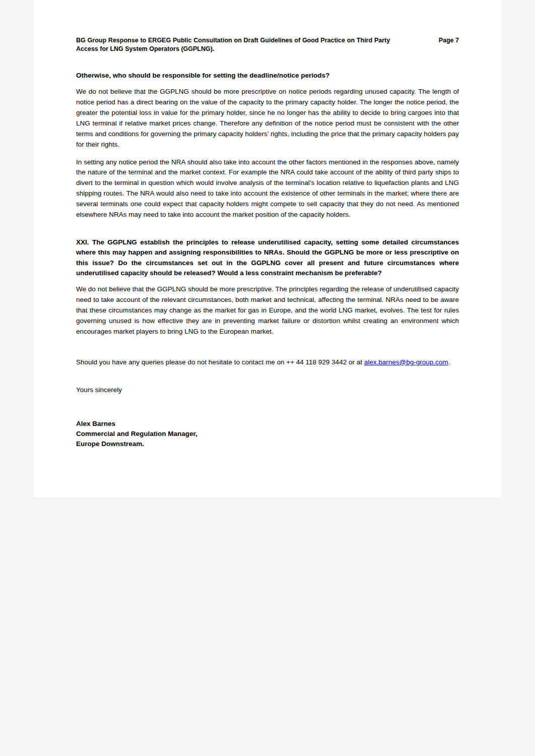BG Group Response to ERGEG Public Consultation on Draft Guidelines of Good Practice on Third Party Access for LNG System Operators (GGPLNG).
Page 7
Otherwise, who should be responsible for setting the deadline/notice periods?
We do not believe that the GGPLNG should be more prescriptive on notice periods regarding unused capacity. The length of notice period has a direct bearing on the value of the capacity to the primary capacity holder. The longer the notice period, the greater the potential loss in value for the primary holder, since he no longer has the ability to decide to bring cargoes into that LNG terminal if relative market prices change. Therefore any definition of the notice period must be consistent with the other terms and conditions for governing the primary capacity holders’ rights, including the price that the primary capacity holders pay for their rights.
In setting any notice period the NRA should also take into account the other factors mentioned in the responses above, namely the nature of the terminal and the market context. For example the NRA could take account of the ability of third party ships to divert to the terminal in question which would involve analysis of the terminal’s location relative to liquefaction plants and LNG shipping routes. The NRA would also need to take into account the existence of other terminals in the market; where there are several terminals one could expect that capacity holders might compete to sell capacity that they do not need. As mentioned elsewhere NRAs may need to take into account the market position of the capacity holders.
XXI. The GGPLNG establish the principles to release underutilised capacity, setting some detailed circumstances where this may happen and assigning responsibilities to NRAs. Should the GGPLNG be more or less prescriptive on this issue? Do the circumstances set out in the GGPLNG cover all present and future circumstances where underutilised capacity should be released? Would a less constraint mechanism be preferable?
We do not believe that the GGPLNG should be more prescriptive. The principles regarding the release of underutilised capacity need to take account of the relevant circumstances, both market and technical, affecting the terminal. NRAs need to be aware that these circumstances may change as the market for gas in Europe, and the world LNG market, evolves. The test for rules governing unused is how effective they are in preventing market failure or distortion whilst creating an environment which encourages market players to bring LNG to the European market.
Should you have any queries please do not hesitate to contact me on ++ 44 118 929 3442 or at alex.barnes@bg-group.com.
Yours sincerely
Alex Barnes
Commercial and Regulation Manager,
Europe Downstream.